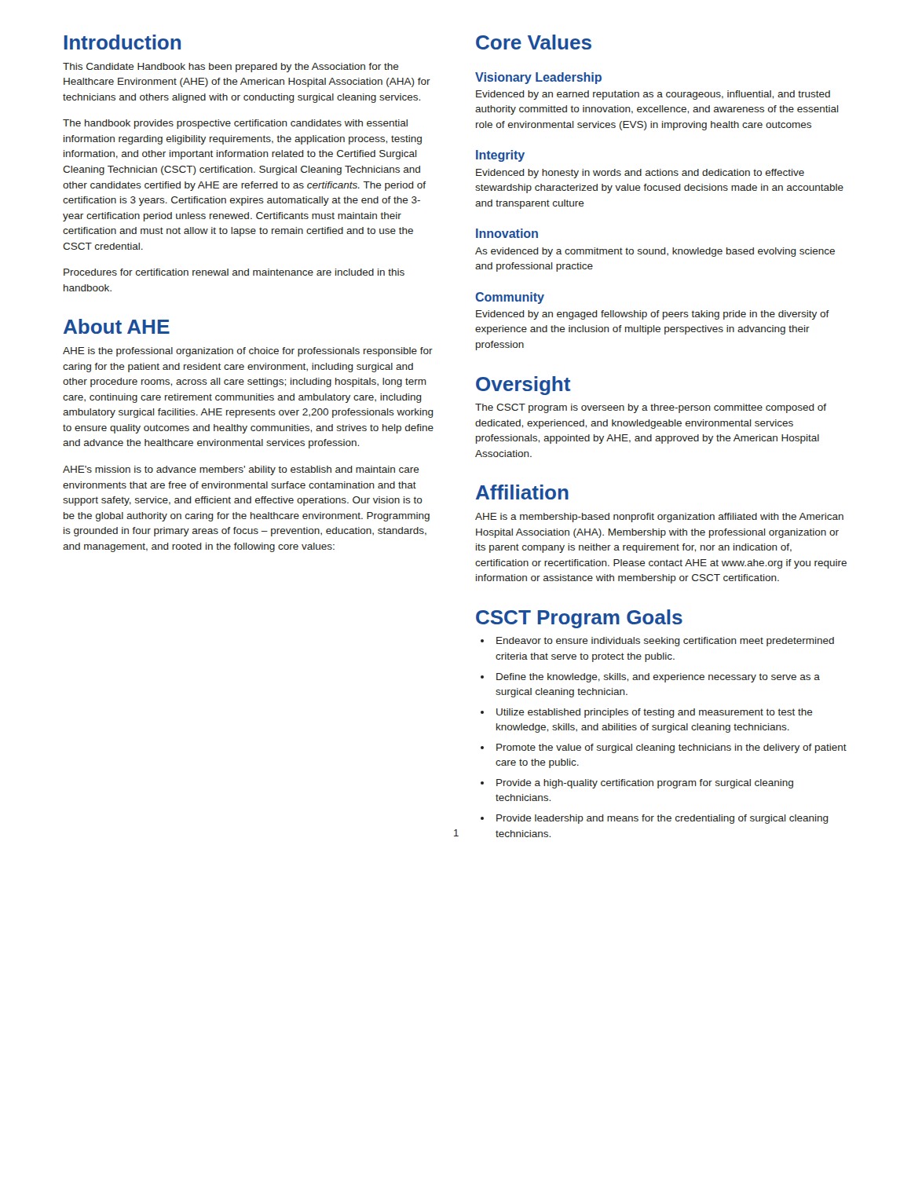Introduction
This Candidate Handbook has been prepared by the Association for the Healthcare Environment (AHE) of the American Hospital Association (AHA) for technicians and others aligned with or conducting surgical cleaning services.
The handbook provides prospective certification candidates with essential information regarding eligibility requirements, the application process, testing information, and other important information related to the Certified Surgical Cleaning Technician (CSCT) certification. Surgical Cleaning Technicians and other candidates certified by AHE are referred to as certificants. The period of certification is 3 years. Certification expires automatically at the end of the 3-year certification period unless renewed. Certificants must maintain their certification and must not allow it to lapse to remain certified and to use the CSCT credential.
Procedures for certification renewal and maintenance are included in this handbook.
About AHE
AHE is the professional organization of choice for professionals responsible for caring for the patient and resident care environment, including surgical and other procedure rooms, across all care settings; including hospitals, long term care, continuing care retirement communities and ambulatory care, including ambulatory surgical facilities. AHE represents over 2,200 professionals working to ensure quality outcomes and healthy communities, and strives to help define and advance the healthcare environmental services profession.
AHE's mission is to advance members' ability to establish and maintain care environments that are free of environmental surface contamination and that support safety, service, and efficient and effective operations. Our vision is to be the global authority on caring for the healthcare environment. Programming is grounded in four primary areas of focus – prevention, education, standards, and management, and rooted in the following core values:
Core Values
Visionary Leadership
Evidenced by an earned reputation as a courageous, influential, and trusted authority committed to innovation, excellence, and awareness of the essential role of environmental services (EVS) in improving health care outcomes
Integrity
Evidenced by honesty in words and actions and dedication to effective stewardship characterized by value focused decisions made in an accountable and transparent culture
Innovation
As evidenced by a commitment to sound, knowledge based evolving science and professional practice
Community
Evidenced by an engaged fellowship of peers taking pride in the diversity of experience and the inclusion of multiple perspectives in advancing their profession
Oversight
The CSCT program is overseen by a three-person committee composed of dedicated, experienced, and knowledgeable environmental services professionals, appointed by AHE, and approved by the American Hospital Association.
Affiliation
AHE is a membership-based nonprofit organization affiliated with the American Hospital Association (AHA). Membership with the professional organization or its parent company is neither a requirement for, nor an indication of, certification or recertification. Please contact AHE at www.ahe.org if you require information or assistance with membership or CSCT certification.
CSCT Program Goals
1
Endeavor to ensure individuals seeking certification meet predetermined criteria that serve to protect the public.
Define the knowledge, skills, and experience necessary to serve as a surgical cleaning technician.
Utilize established principles of testing and measurement to test the knowledge, skills, and abilities of surgical cleaning technicians.
Promote the value of surgical cleaning technicians in the delivery of patient care to the public.
Provide a high-quality certification program for surgical cleaning technicians.
Provide leadership and means for the credentialing of surgical cleaning technicians.